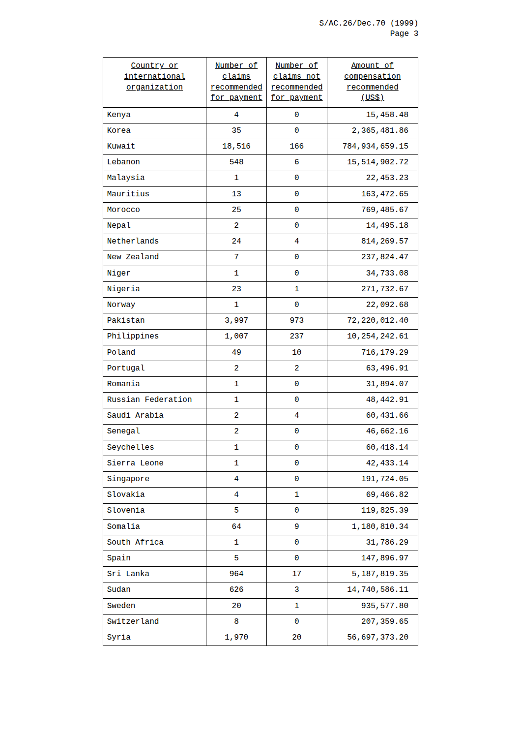S/AC.26/Dec.70 (1999)
Page 3
Claims recommended for payment by country or international organization
| Country or international organization | Number of claims recommended for payment | Number of claims not recommended for payment | Amount of compensation recommended (US$) |
| --- | --- | --- | --- |
| Kenya | 4 | 0 | 15,458.48 |
| Korea | 35 | 0 | 2,365,481.86 |
| Kuwait | 18,516 | 166 | 784,934,659.15 |
| Lebanon | 548 | 6 | 15,514,902.72 |
| Malaysia | 1 | 0 | 22,453.23 |
| Mauritius | 13 | 0 | 163,472.65 |
| Morocco | 25 | 0 | 769,485.67 |
| Nepal | 2 | 0 | 14,495.18 |
| Netherlands | 24 | 4 | 814,269.57 |
| New Zealand | 7 | 0 | 237,824.47 |
| Niger | 1 | 0 | 34,733.08 |
| Nigeria | 23 | 1 | 271,732.67 |
| Norway | 1 | 0 | 22,092.68 |
| Pakistan | 3,997 | 973 | 72,220,012.40 |
| Philippines | 1,007 | 237 | 10,254,242.61 |
| Poland | 49 | 10 | 716,179.29 |
| Portugal | 2 | 2 | 63,496.91 |
| Romania | 1 | 0 | 31,894.07 |
| Russian Federation | 1 | 0 | 48,442.91 |
| Saudi Arabia | 2 | 4 | 60,431.66 |
| Senegal | 2 | 0 | 46,662.16 |
| Seychelles | 1 | 0 | 60,418.14 |
| Sierra Leone | 1 | 0 | 42,433.14 |
| Singapore | 4 | 0 | 191,724.05 |
| Slovakia | 4 | 1 | 69,466.82 |
| Slovenia | 5 | 0 | 119,825.39 |
| Somalia | 64 | 9 | 1,180,810.34 |
| South Africa | 1 | 0 | 31,786.29 |
| Spain | 5 | 0 | 147,896.97 |
| Sri Lanka | 964 | 17 | 5,187,819.35 |
| Sudan | 626 | 3 | 14,740,586.11 |
| Sweden | 20 | 1 | 935,577.80 |
| Switzerland | 8 | 0 | 207,359.65 |
| Syria | 1,970 | 20 | 56,697,373.20 |